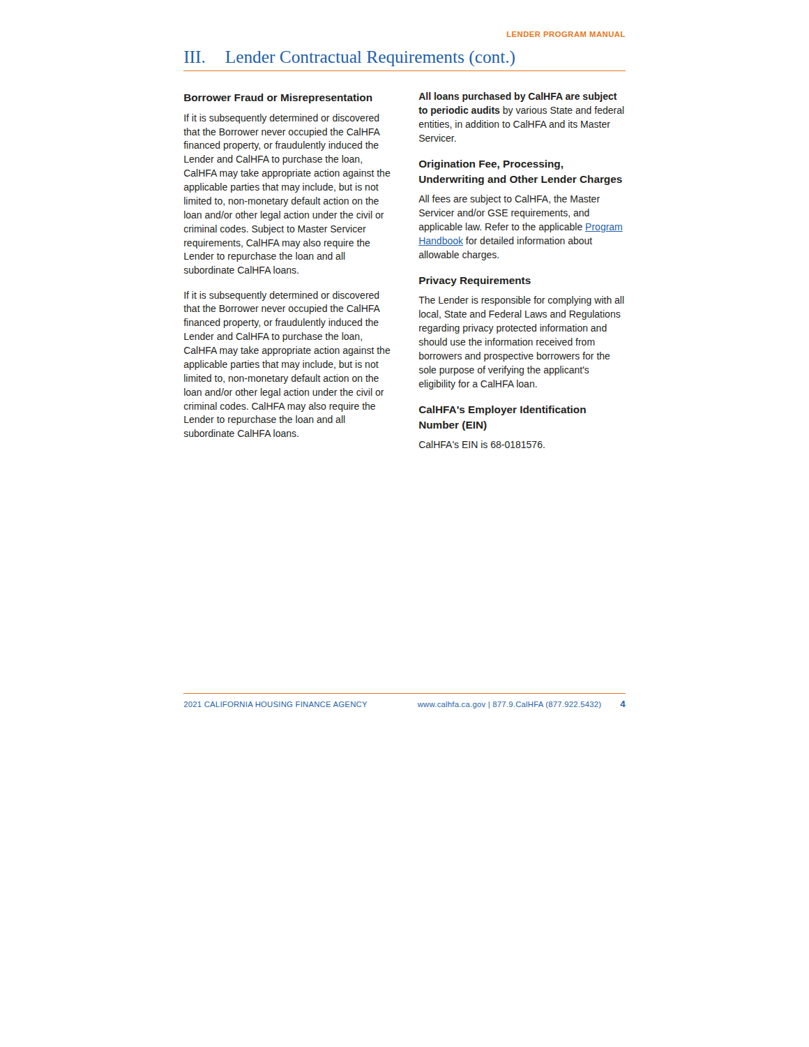LENDER PROGRAM MANUAL
III. Lender Contractual Requirements (cont.)
Borrower Fraud or Misrepresentation
If it is subsequently determined or discovered that the Borrower never occupied the CalHFA financed property, or fraudulently induced the Lender and CalHFA to purchase the loan, CalHFA may take appropriate action against the applicable parties that may include, but is not limited to, non-monetary default action on the loan and/or other legal action under the civil or criminal codes. Subject to Master Servicer requirements, CalHFA may also require the Lender to repurchase the loan and all subordinate CalHFA loans.
If it is subsequently determined or discovered that the Borrower never occupied the CalHFA financed property, or fraudulently induced the Lender and CalHFA to purchase the loan, CalHFA may take appropriate action against the applicable parties that may include, but is not limited to, non-monetary default action on the loan and/or other legal action under the civil or criminal codes. CalHFA may also require the Lender to repurchase the loan and all subordinate CalHFA loans.
All loans purchased by CalHFA are subject to periodic audits by various State and federal entities, in addition to CalHFA and its Master Servicer.
Origination Fee, Processing, Underwriting and Other Lender Charges
All fees are subject to CalHFA, the Master Servicer and/or GSE requirements, and applicable law. Refer to the applicable Program Handbook for detailed information about allowable charges.
Privacy Requirements
The Lender is responsible for complying with all local, State and Federal Laws and Regulations regarding privacy protected information and should use the information received from borrowers and prospective borrowers for the sole purpose of verifying the applicant's eligibility for a CalHFA loan.
CalHFA's Employer Identification Number (EIN)
CalHFA's EIN is 68-0181576.
2021 CALIFORNIA HOUSING FINANCE AGENCY
www.calhfa.ca.gov | 877.9.CalHFA (877.922.5432) 4